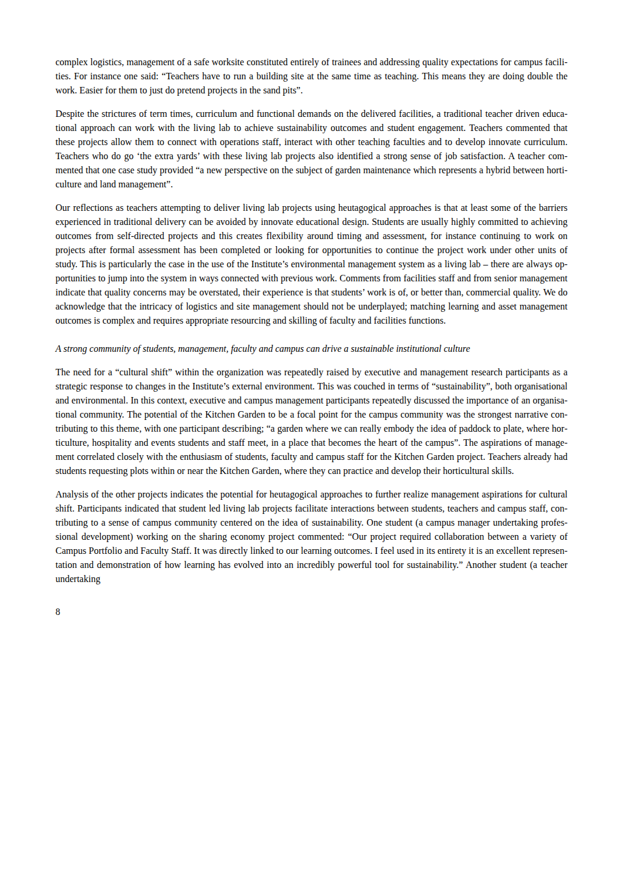complex logistics, management of a safe worksite constituted entirely of trainees and addressing quality expectations for campus facilities. For instance one said: “Teachers have to run a building site at the same time as teaching. This means they are doing double the work. Easier for them to just do pretend projects in the sand pits”.
Despite the strictures of term times, curriculum and functional demands on the delivered facilities, a traditional teacher driven educational approach can work with the living lab to achieve sustainability outcomes and student engagement. Teachers commented that these projects allow them to connect with operations staff, interact with other teaching faculties and to develop innovate curriculum. Teachers who do go ‘the extra yards’ with these living lab projects also identified a strong sense of job satisfaction. A teacher commented that one case study provided “a new perspective on the subject of garden maintenance which represents a hybrid between horticulture and land management”.
Our reflections as teachers attempting to deliver living lab projects using heutagogical approaches is that at least some of the barriers experienced in traditional delivery can be avoided by innovate educational design. Students are usually highly committed to achieving outcomes from self-directed projects and this creates flexibility around timing and assessment, for instance continuing to work on projects after formal assessment has been completed or looking for opportunities to continue the project work under other units of study. This is particularly the case in the use of the Institute’s environmental management system as a living lab – there are always opportunities to jump into the system in ways connected with previous work. Comments from facilities staff and from senior management indicate that quality concerns may be overstated, their experience is that students’ work is of, or better than, commercial quality. We do acknowledge that the intricacy of logistics and site management should not be underplayed; matching learning and asset management outcomes is complex and requires appropriate resourcing and skilling of faculty and facilities functions.
A strong community of students, management, faculty and campus can drive a sustainable institutional culture
The need for a “cultural shift” within the organization was repeatedly raised by executive and management research participants as a strategic response to changes in the Institute’s external environment. This was couched in terms of “sustainability”, both organisational and environmental. In this context, executive and campus management participants repeatedly discussed the importance of an organisational community. The potential of the Kitchen Garden to be a focal point for the campus community was the strongest narrative contributing to this theme, with one participant describing; “a garden where we can really embody the idea of paddock to plate, where horticulture, hospitality and events students and staff meet, in a place that becomes the heart of the campus”. The aspirations of management correlated closely with the enthusiasm of students, faculty and campus staff for the Kitchen Garden project. Teachers already had students requesting plots within or near the Kitchen Garden, where they can practice and develop their horticultural skills.
Analysis of the other projects indicates the potential for heutagogical approaches to further realize management aspirations for cultural shift. Participants indicated that student led living lab projects facilitate interactions between students, teachers and campus staff, contributing to a sense of campus community centered on the idea of sustainability. One student (a campus manager undertaking professional development) working on the sharing economy project commented: “Our project required collaboration between a variety of Campus Portfolio and Faculty Staff. It was directly linked to our learning outcomes. I feel used in its entirety it is an excellent representation and demonstration of how learning has evolved into an incredibly powerful tool for sustainability.” Another student (a teacher undertaking
8